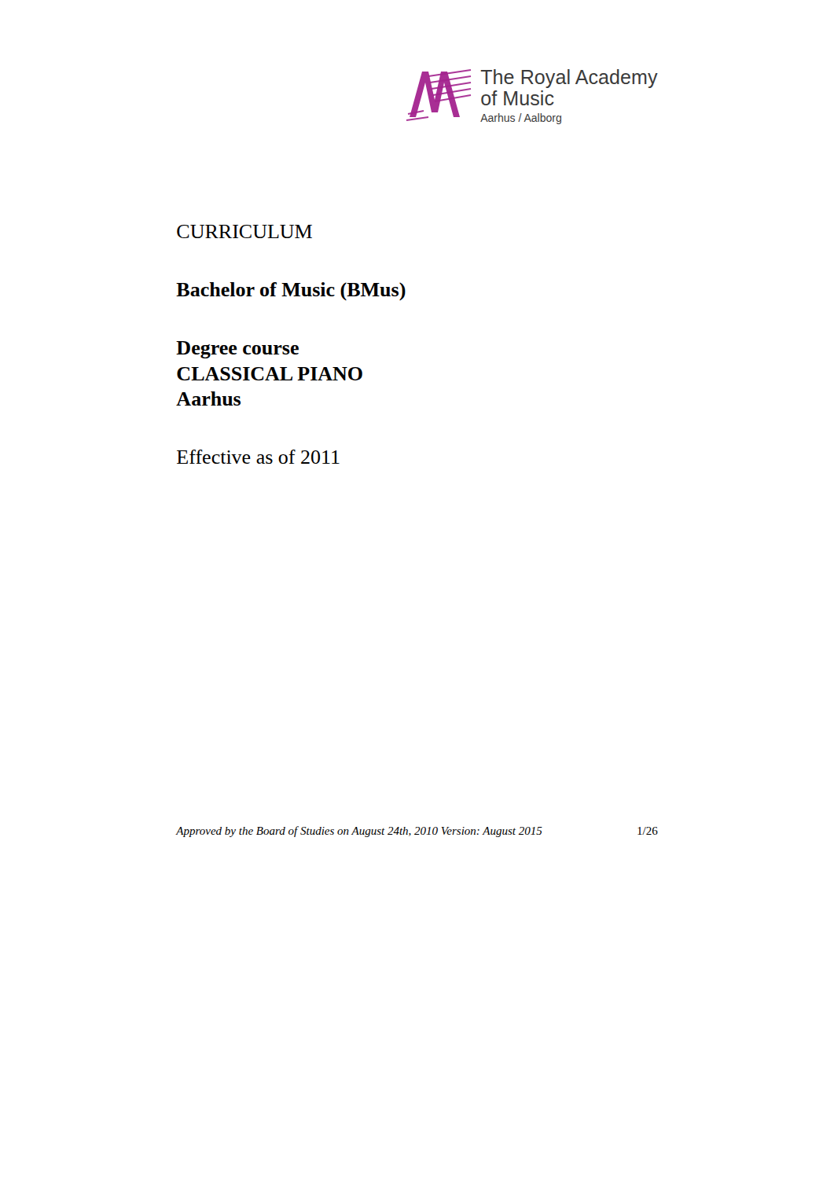The Royal Academy
of Music
Aarhus / Aalborg
CURRICULUM
Bachelor of Music (BMus)
Degree course
CLASSICAL PIANO
Aarhus
Effective as of 2011
Approved by the Board of Studies on August 24th, 2010 Version: August 2015
1/26